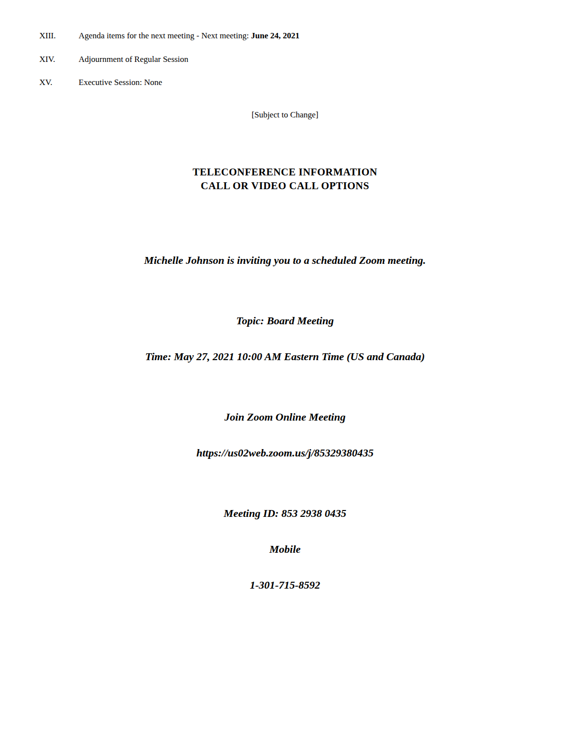XIII. Agenda items for the next meeting - Next meeting: June 24, 2021
XIV. Adjournment of Regular Session
XV. Executive Session: None
[Subject to Change]
TELECONFERENCE INFORMATION
CALL OR VIDEO CALL OPTIONS
Michelle Johnson is inviting you to a scheduled Zoom meeting.
Topic: Board Meeting
Time: May 27, 2021 10:00 AM Eastern Time (US and Canada)
Join Zoom Online Meeting
https://us02web.zoom.us/j/85329380435
Meeting ID: 853 2938 0435
Mobile
1-301-715-8592